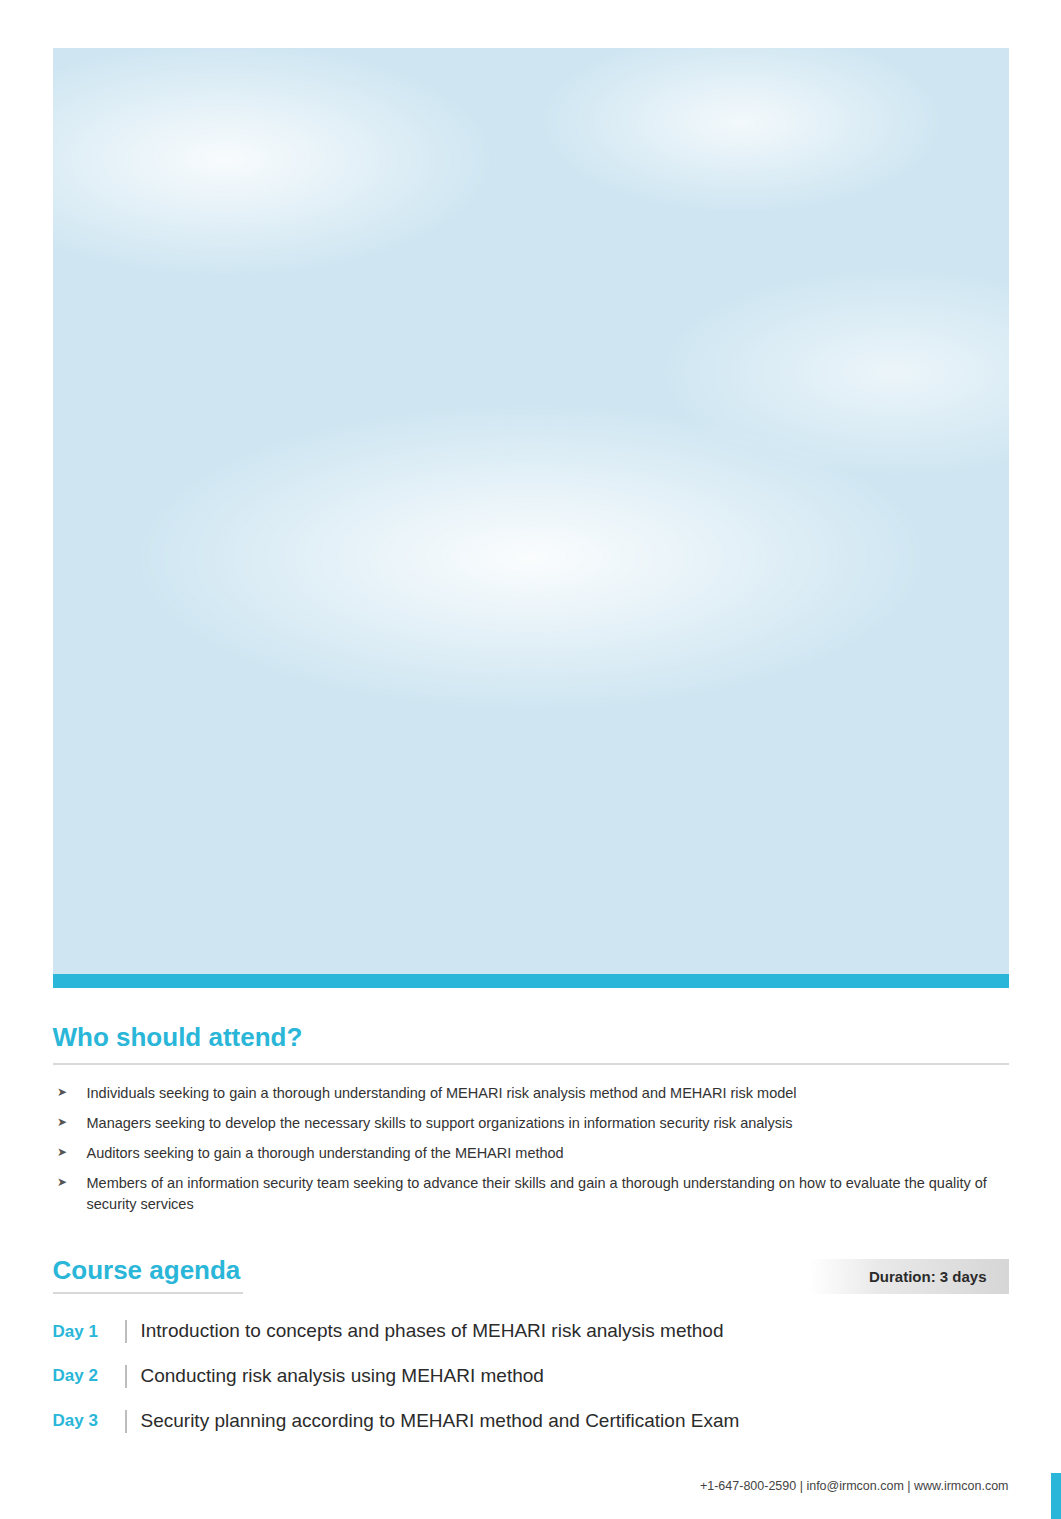Who should attend?
Individuals seeking to gain a thorough understanding of MEHARI risk analysis method and MEHARI risk model
Managers seeking to develop the necessary skills to support organizations in information security risk analysis
Auditors seeking to gain a thorough understanding of the MEHARI method
Members of an information security team seeking to advance their skills and gain a thorough understanding on how to evaluate the quality of security services
Course agenda
Duration: 3 days
Day 1 Introduction to concepts and phases of MEHARI risk analysis method
Day 2 Conducting risk analysis using MEHARI method
Day 3 Security planning according to MEHARI method and Certification Exam
+1-647-800-2590 | info@irmcon.com | www.irmcon.com